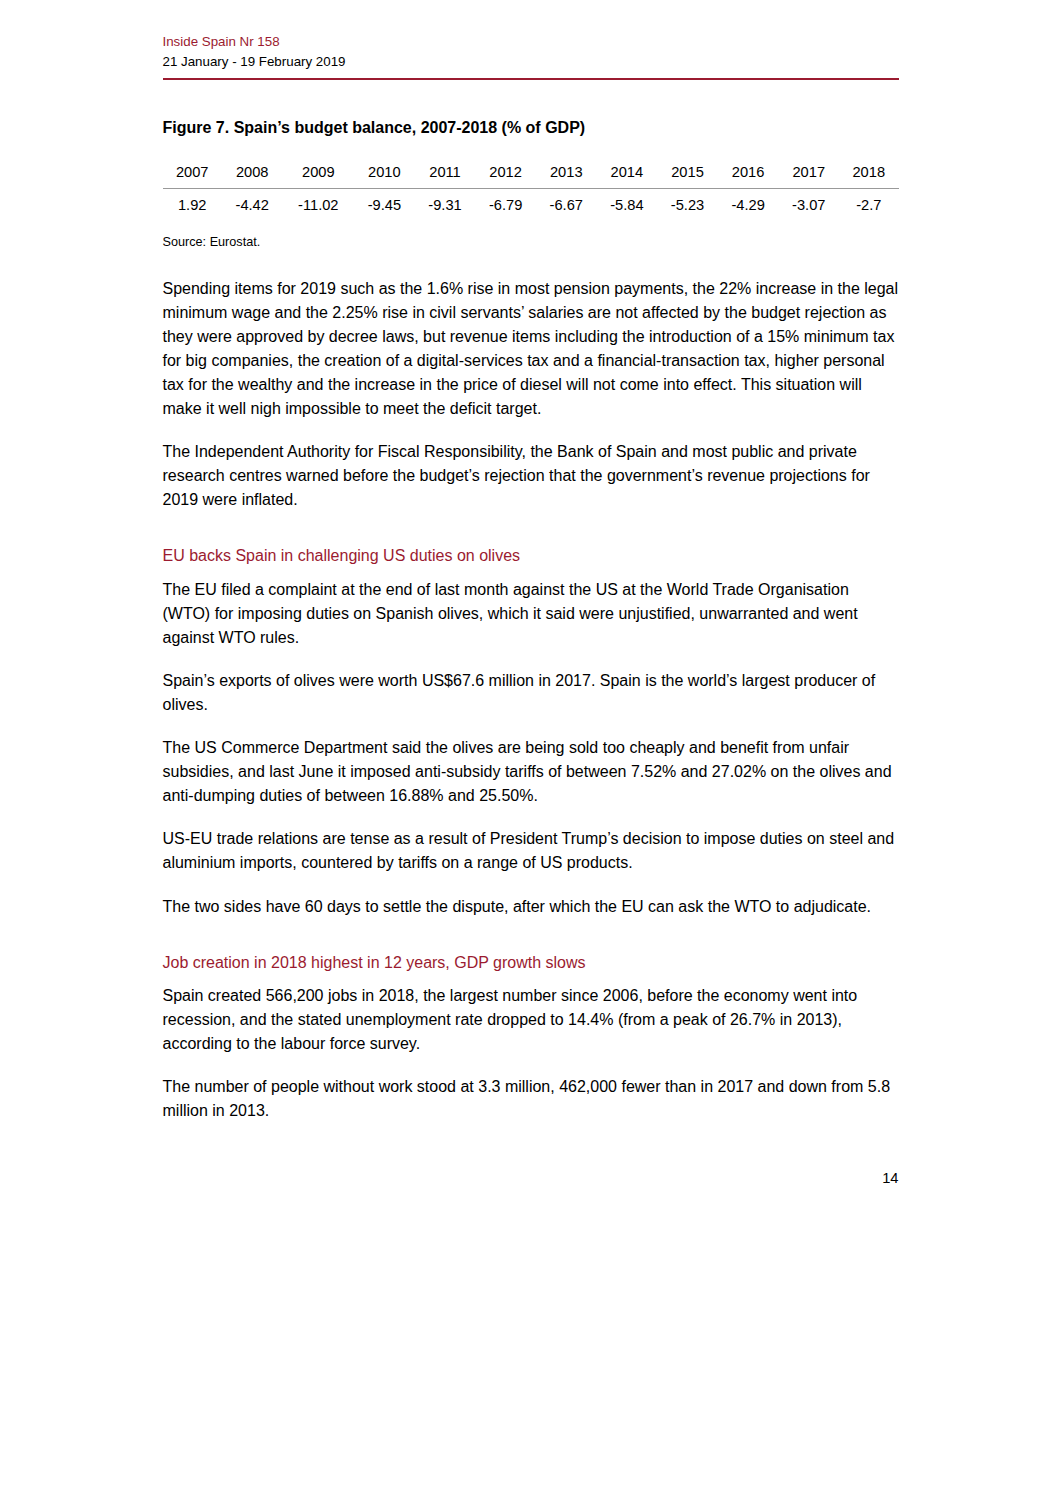Inside Spain Nr 158
21 January - 19 February 2019
Figure 7. Spain’s budget balance, 2007-2018 (% of GDP)
| 2007 | 2008 | 2009 | 2010 | 2011 | 2012 | 2013 | 2014 | 2015 | 2016 | 2017 | 2018 |
| --- | --- | --- | --- | --- | --- | --- | --- | --- | --- | --- | --- |
| 1.92 | -4.42 | -11.02 | -9.45 | -9.31 | -6.79 | -6.67 | -5.84 | -5.23 | -4.29 | -3.07 | -2.7 |
Source: Eurostat.
Spending items for 2019 such as the 1.6% rise in most pension payments, the 22% increase in the legal minimum wage and the 2.25% rise in civil servants’ salaries are not affected by the budget rejection as they were approved by decree laws, but revenue items including the introduction of a 15% minimum tax for big companies, the creation of a digital-services tax and a financial-transaction tax, higher personal tax for the wealthy and the increase in the price of diesel will not come into effect. This situation will make it well nigh impossible to meet the deficit target.
The Independent Authority for Fiscal Responsibility, the Bank of Spain and most public and private research centres warned before the budget’s rejection that the government’s revenue projections for 2019 were inflated.
EU backs Spain in challenging US duties on olives
The EU filed a complaint at the end of last month against the US at the World Trade Organisation (WTO) for imposing duties on Spanish olives, which it said were unjustified, unwarranted and went against WTO rules.
Spain’s exports of olives were worth US$67.6 million in 2017. Spain is the world’s largest producer of olives.
The US Commerce Department said the olives are being sold too cheaply and benefit from unfair subsidies, and last June it imposed anti-subsidy tariffs of between 7.52% and 27.02% on the olives and anti-dumping duties of between 16.88% and 25.50%.
US-EU trade relations are tense as a result of President Trump’s decision to impose duties on steel and aluminium imports, countered by tariffs on a range of US products.
The two sides have 60 days to settle the dispute, after which the EU can ask the WTO to adjudicate.
Job creation in 2018 highest in 12 years, GDP growth slows
Spain created 566,200 jobs in 2018, the largest number since 2006, before the economy went into recession, and the stated unemployment rate dropped to 14.4% (from a peak of 26.7% in 2013), according to the labour force survey.
The number of people without work stood at 3.3 million, 462,000 fewer than in 2017 and down from 5.8 million in 2013.
14